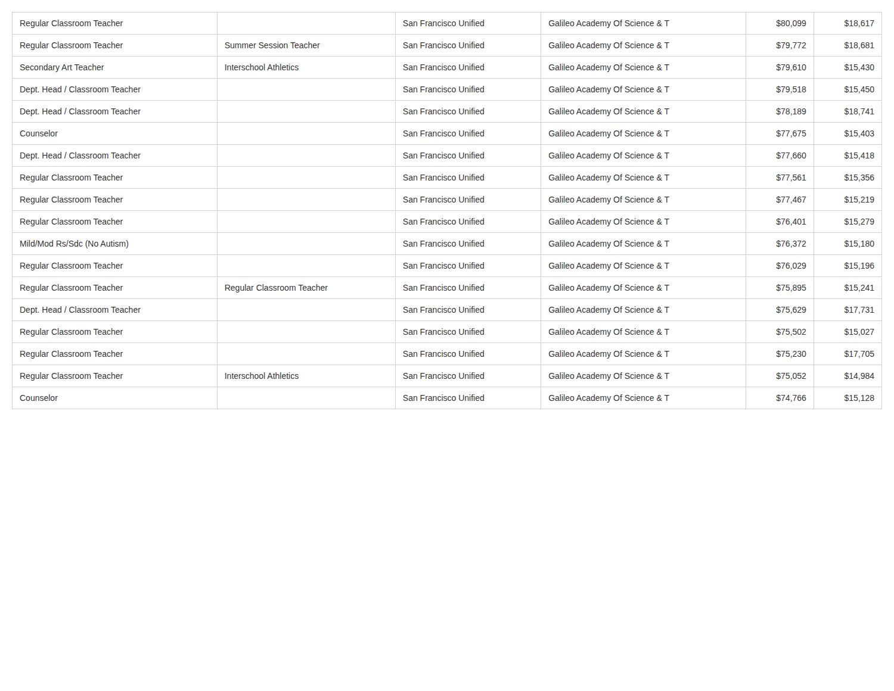| Regular Classroom Teacher | | San Francisco Unified | Galileo Academy Of Science & T | $80,099 | $18,617 |
| Regular Classroom Teacher | Summer Session Teacher | San Francisco Unified | Galileo Academy Of Science & T | $79,772 | $18,681 |
| Secondary Art Teacher | Interschool Athletics | San Francisco Unified | Galileo Academy Of Science & T | $79,610 | $15,430 |
| Dept. Head / Classroom Teacher | | San Francisco Unified | Galileo Academy Of Science & T | $79,518 | $15,450 |
| Dept. Head / Classroom Teacher | | San Francisco Unified | Galileo Academy Of Science & T | $78,189 | $18,741 |
| Counselor | | San Francisco Unified | Galileo Academy Of Science & T | $77,675 | $15,403 |
| Dept. Head / Classroom Teacher | | San Francisco Unified | Galileo Academy Of Science & T | $77,660 | $15,418 |
| Regular Classroom Teacher | | San Francisco Unified | Galileo Academy Of Science & T | $77,561 | $15,356 |
| Regular Classroom Teacher | | San Francisco Unified | Galileo Academy Of Science & T | $77,467 | $15,219 |
| Regular Classroom Teacher | | San Francisco Unified | Galileo Academy Of Science & T | $76,401 | $15,279 |
| Mild/Mod Rs/Sdc (No Autism) | | San Francisco Unified | Galileo Academy Of Science & T | $76,372 | $15,180 |
| Regular Classroom Teacher | | San Francisco Unified | Galileo Academy Of Science & T | $76,029 | $15,196 |
| Regular Classroom Teacher | Regular Classroom Teacher | San Francisco Unified | Galileo Academy Of Science & T | $75,895 | $15,241 |
| Dept. Head / Classroom Teacher | | San Francisco Unified | Galileo Academy Of Science & T | $75,629 | $17,731 |
| Regular Classroom Teacher | | San Francisco Unified | Galileo Academy Of Science & T | $75,502 | $15,027 |
| Regular Classroom Teacher | | San Francisco Unified | Galileo Academy Of Science & T | $75,230 | $17,705 |
| Regular Classroom Teacher | Interschool Athletics | San Francisco Unified | Galileo Academy Of Science & T | $75,052 | $14,984 |
| Counselor | | San Francisco Unified | Galileo Academy Of Science & T | $74,766 | $15,128 |